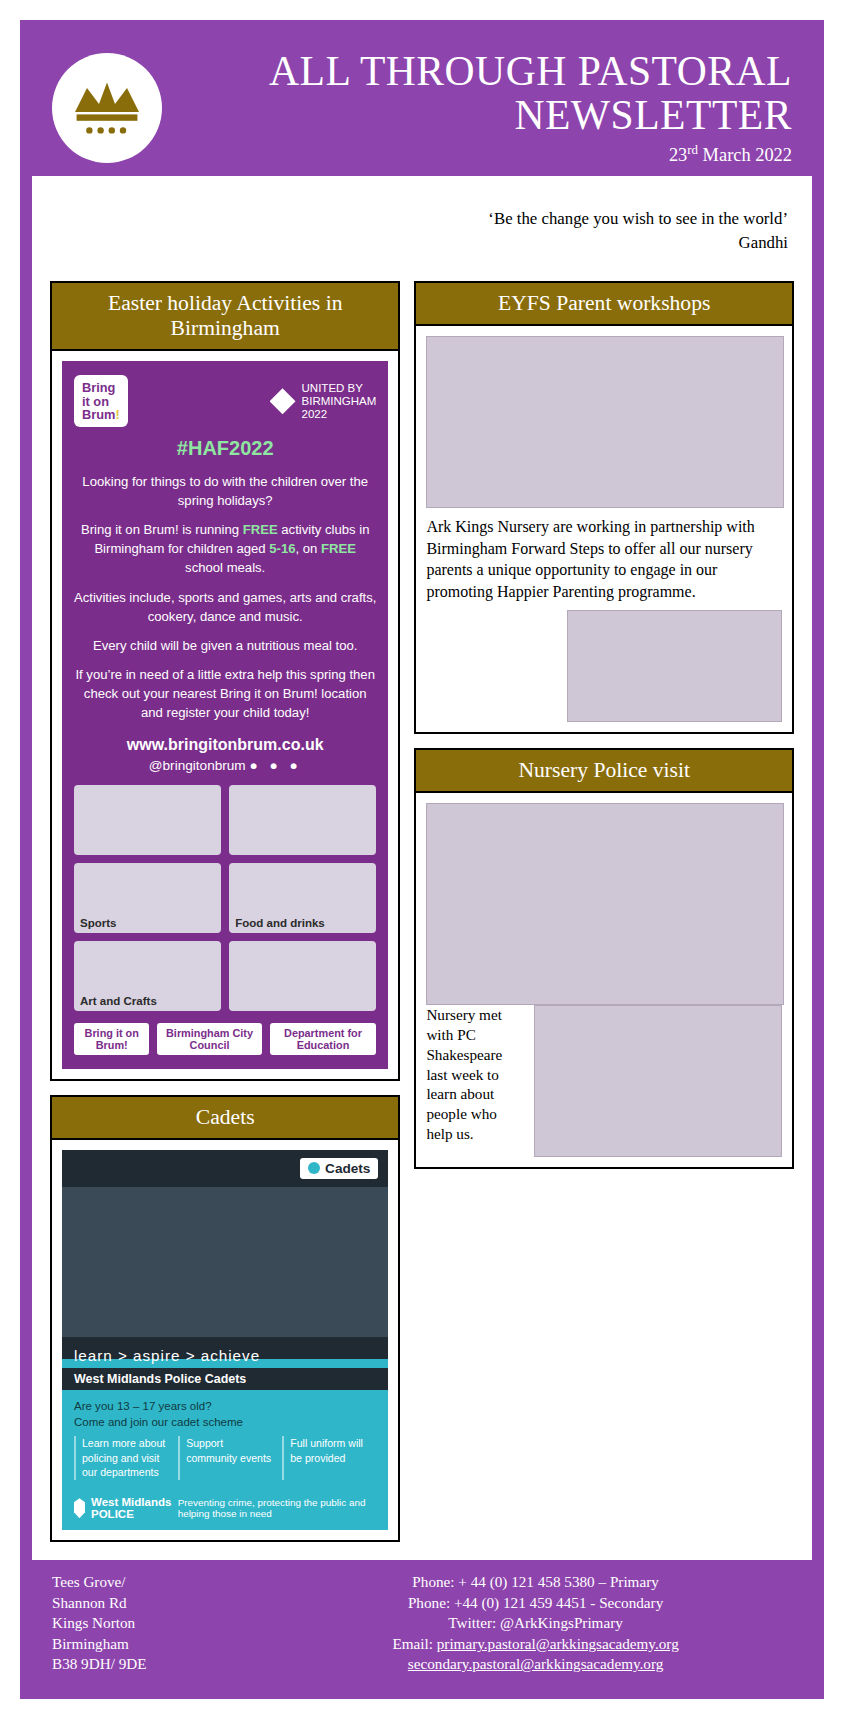ALL THROUGH PASTORAL
NEWSLETTER
23rd March 2022
‘Be the change you wish to see in the world’
Gandhi
Easter holiday Activities in Birmingham
Bring
it on
Brum!
UNITED BY
BIRMINGHAM
2022
#HAF2022
Looking for things to do with the children over the spring holidays?
Bring it on Brum! is running FREE activity clubs in Birmingham for children aged 5-16, on FREE school meals.
Activities include, sports and games, arts and crafts, cookery, dance and music.
Every child will be given a nutritious meal too.
If you’re in need of a little extra help this spring then check out your nearest Bring it on Brum! location and register your child today!
www.bringitonbrum.co.uk
@bringitonbrum ● ● ●
Sports
Food and drinks
Art and Crafts
Bring it on Brum! Birmingham City Council Department for Education
Cadets
Cadets
learn > aspire > achieve
West Midlands Police Cadets
Are you 13 – 17 years old?
Come and join our cadet scheme
Learn more about policing and visit our departments
Support community events
Full uniform will be provided
West Midlands POLICE Preventing crime, protecting the public and helping those in need
EYFS Parent workshops
Ark Kings Nursery are working in partnership with Birmingham Forward Steps to offer all our nursery parents a unique opportunity to engage in our promoting Happier Parenting programme.
Nursery Police visit
Nursery met with PC Shakespeare last week to learn about people who help us.
Tees Grove/
Shannon Rd
Kings Norton
Birmingham
B38 9DH/ 9DE
Phone: + 44 (0) 121 458 5380 – Primary
Phone: +44 (0) 121 459 4451 - Secondary
Twitter: @ArkKingsPrimary
Email: primary.pastoral@arkkingsacademy.org
secondary.pastoral@arkkingsacademy.org